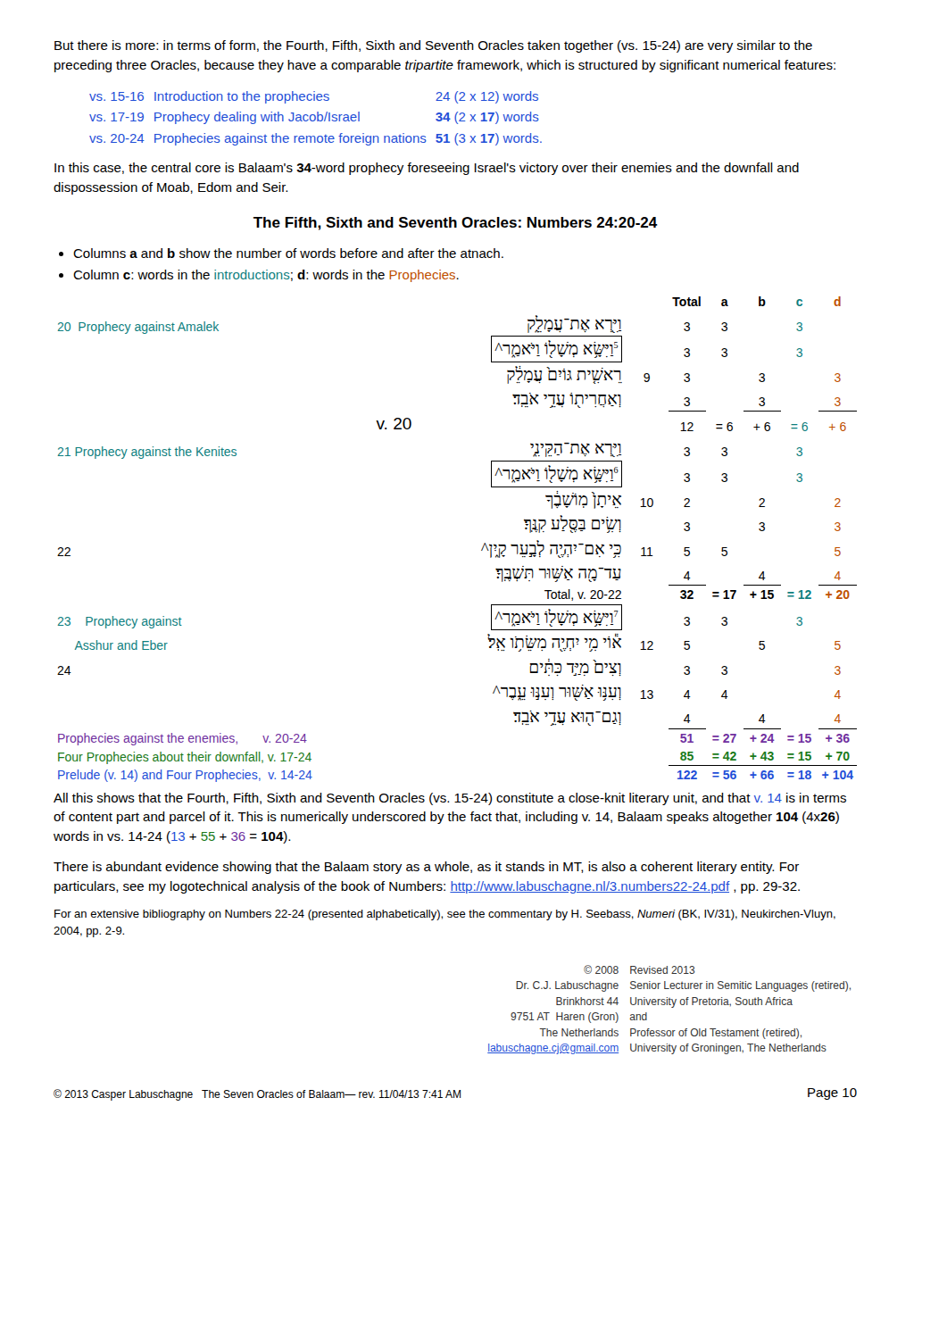But there is more: in terms of form, the Fourth, Fifth, Sixth and Seventh Oracles taken together (vs. 15-24) are very similar to the preceding three Oracles, because they have a comparable tripartite framework, which is structured by significant numerical features:
| vs. 15-16 | Introduction to the prophecies | 24 (2 x 12) words |
| vs. 17-19 | Prophecy dealing with Jacob/Israel | 34 (2 x 17 ) words |
| vs. 20-24 | Prophecies against the remote foreign nations | 51 (3 x 17 ) words. |
In this case, the central core is Balaam's 34-word prophecy foreseeing Israel's victory over their enemies and the downfall and dispossession of Moab, Edom and Seir.
The Fifth, Sixth and Seventh Oracles: Numbers 24:20-24
Columns a and b show the number of words before and after the atnach.
Column c: words in the introductions; d: words in the Prophecies.
| | | | Total | a | b | c | d |
| 20 Prophecy against Amalek | וַיִּ֖רְא אֶת־עֲמָלֵ֑ק | | 3 | 3 | | 3 | |
| | 5 וַיִּשָּׂ֥א מְשָׁל֖וֹ וַיֹּאמַ֑ר^ | | 3 | 3 | | 3 | |
| | רֵאשִׁ֤ית גּוֹיִם֙ עֲמָלֵ֔ק | 9 | 3 | | 3 | | 3 |
| | וְאַחֲרִית֖וֹ עֲדֵ֥י אֹבֵֽד׃ | | 3 | | 3 | | 3 |
| | v. 20 | | 12 | = 6 | + 6 | = 6 | + 6 |
| 21 Prophecy against the Kenites | וַיִּ֖רְא אֶת־הַקֵּינִ֑י | | 3 | 3 | | 3 | |
| | 6 וַיִּשָּׂ֥א מְשָׁל֖וֹ וַיֹּאמַ֑ר^ | | 3 | 3 | | 3 | |
| | אֵיתָן֙ מֽוֹשָׁבֶ֔ךָ | 10 | 2 | | 2 | | 2 |
| | וְשִׂ֥ים בַּסֶּ֖לַע קִנֶּֽךָ׃ | | 3 | | 3 | | 3 |
| 22 | כִּ֥י אִם־יִהְיֶ֖ה לְבָ֣עֵר קָ֑יִן^ | 11 | 5 | 5 | | | 5 |
| | עַד־מָ֖ה אַשּׁ֥וּר תִּשְׁבֶּֽךָ׃ | | 4 | | 4 | | 4 |
| | Total, v. 20-22 | | 32 | = 17 | + 15 | = 12 | + 20 |
| 23 Prophecy against | 7 וַיִּשָּׂ֥א מְשָׁל֖וֹ וַיֹּאמַ֑ר^ | | 3 | 3 | | 3 | |
| Asshur and Eber | א֕וֹי מִ֥י יִחְיֶ֖ה מִשֵּׂתֹ֥ו אֵֽל׃ | 12 | 5 | | 5 | | 5 |
| 24 | וְצִים֙ מִיַּ֣ד כִּתִּ֔ים | | 3 | 3 | | | 3 |
| | וְעִנּ֥וּ אַשּׁ֖וּר וְעִנּ֣וּ עֵ֑בֶר^ | 13 | 4 | 4 | | | 4 |
| | וְגַם־ה֖וּא עֲדֵ֥י אֹבֵֽד׃ | | 4 | | 4 | | 4 |
| Prophecies against the enemies, v. 20-24 | | 51 | = 27 | + 24 | = 15 | + 36 |
| Four Prophecies about their downfall, v. 17-24 | | 85 | = 42 | + 43 | = 15 | + 70 |
| Prelude (v. 14) and Four Prophecies, v. 14-24 | | 122 | = 56 | + 66 | = 18 | + 104 |
All this shows that the Fourth, Fifth, Sixth and Seventh Oracles (vs. 15-24) constitute a close-knit literary unit, and that v. 14 is in terms of content part and parcel of it. This is numerically underscored by the fact that, including v. 14, Balaam speaks altogether 104 (4x26) words in vs. 14-24 (13 + 55 + 36 = 104).
There is abundant evidence showing that the Balaam story as a whole, as it stands in MT, is also a coherent literary entity. For particulars, see my logotechnical analysis of the book of Numbers: http://www.labuschagne.nl/3.numbers22-24.pdf , pp. 29-32.
For an extensive bibliography on Numbers 22-24 (presented alphabetically), see the commentary by H. Seebass, Numeri (BK, IV/31), Neukirchen-Vluyn, 2004, pp. 2-9.
| © 2008 | Revised 2013 |
| Dr. C.J. Labuschagne | Senior Lecturer in Semitic Languages (retired), |
| Brinkhorst 44 | University of Pretoria, South Africa |
| 9751 AT Haren (Gron) | and |
| The Netherlands | Professor of Old Testament (retired), |
| labuschagne.cj@gmail.com | University of Groningen, The Netherlands |
© 2013 Casper Labuschagne The Seven Oracles of Balaam— rev. 11/04/13 7:41 AM Page 10